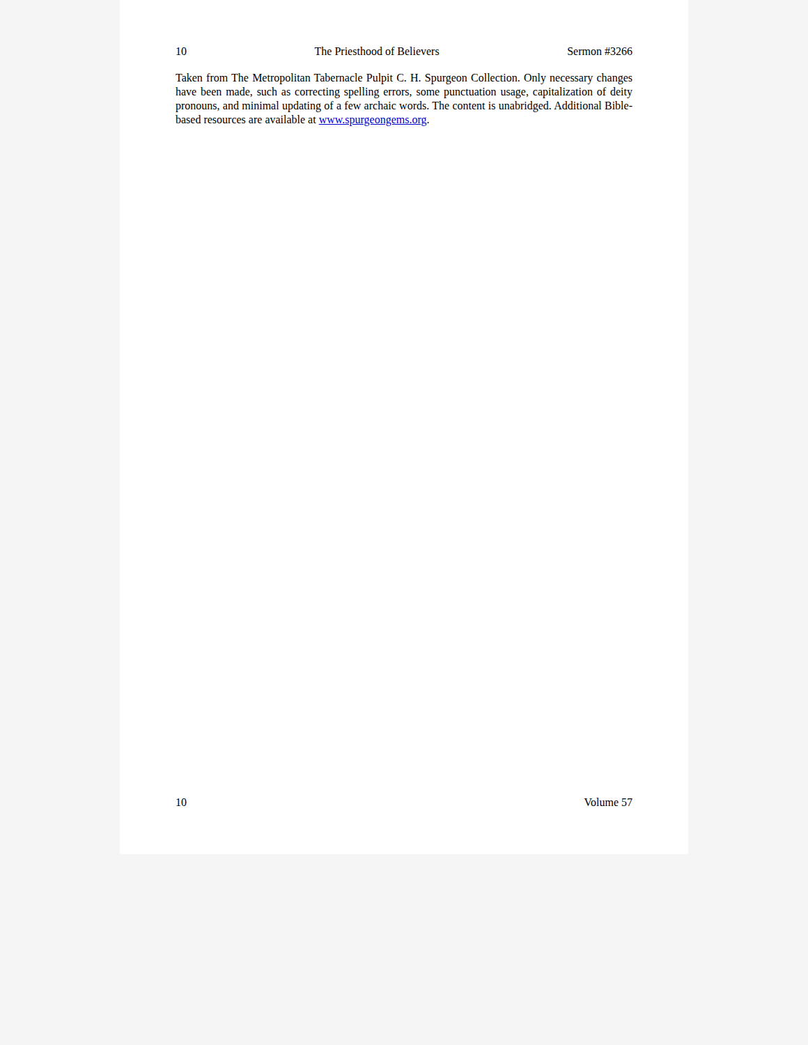10 The Priesthood of Believers Sermon #3266
Taken from The Metropolitan Tabernacle Pulpit C. H. Spurgeon Collection. Only necessary changes have been made, such as correcting spelling errors, some punctuation usage, capitalization of deity pronouns, and minimal updating of a few archaic words. The content is unabridged. Additional Bible-based resources are available at www.spurgeongems.org.
10 Volume 57